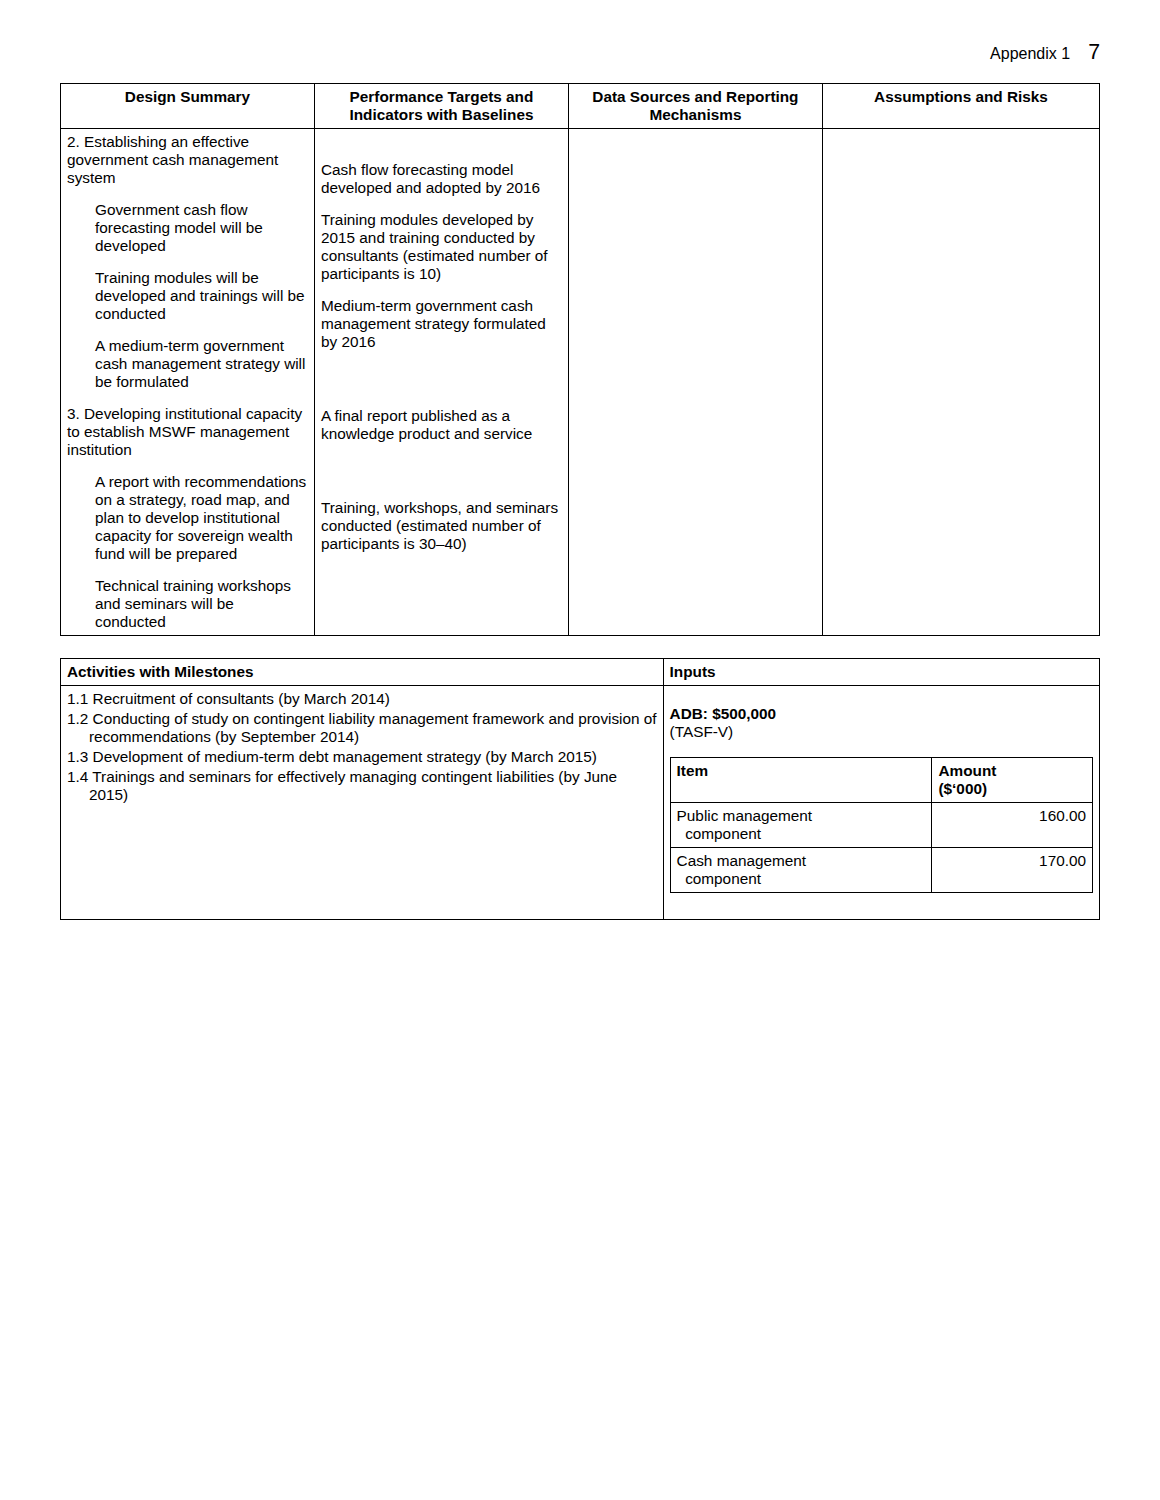Appendix 17
| Design Summary | Performance Targets and Indicators with Baselines | Data Sources and Reporting Mechanisms | Assumptions and Risks |
| --- | --- | --- | --- |
| 2. Establishing an effective government cash management system Government cash flow forecasting model will be developed Training modules will be developed and trainings will be conducted A medium-term government cash management strategy will be formulated 3. Developing institutional capacity to establish MSWF management institution A report with recommendations on a strategy, road map, and plan to develop institutional capacity for sovereign wealth fund will be prepared Technical training workshops and seminars will be conducted | Cash flow forecasting model developed and adopted by 2016 Training modules developed by 2015 and training conducted by consultants (estimated number of participants is 10) Medium-term government cash management strategy formulated by 2016 A final report published as a knowledge product and service Training, workshops, and seminars conducted (estimated number of participants is 30–40) | | |
| Activities with Milestones | Inputs |
| --- | --- |
| 1.1 Recruitment of consultants (by March 2014) 1.2 Conducting of study on contingent liability management framework and provision of recommendations (by September 2014) 1.3 Development of medium-term debt management strategy (by March 2015) 1.4 Trainings and seminars for effectively managing contingent liabilities (by June 2015) | ADB: $500,000 (TASF-V) / Item / Amount ($‘000) / / --- / --- / / Public management component / 160.00 / / Cash management component / 170.00 / |